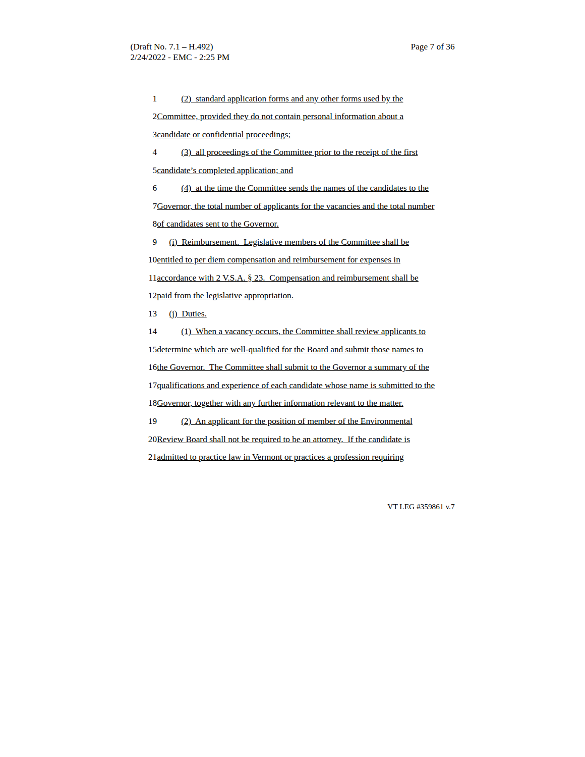(Draft No. 7.1 – H.492)
2/24/2022 - EMC - 2:25 PM
Page 7 of 36
| 1 | (2) standard application forms and any other forms used by the |
| 2 | Committee, provided they do not contain personal information about a |
| 3 | candidate or confidential proceedings; |
| 4 | (3) all proceedings of the Committee prior to the receipt of the first |
| 5 | candidate’s completed application; and |
| 6 | (4) at the time the Committee sends the names of the candidates to the |
| 7 | Governor, the total number of applicants for the vacancies and the total number |
| 8 | of candidates sent to the Governor. |
| 9 | (i) Reimbursement. Legislative members of the Committee shall be |
| 10 | entitled to per diem compensation and reimbursement for expenses in |
| 11 | accordance with 2 V.S.A. § 23. Compensation and reimbursement shall be |
| 12 | paid from the legislative appropriation. |
| 13 | (j) Duties. |
| 14 | (1) When a vacancy occurs, the Committee shall review applicants to |
| 15 | determine which are well-qualified for the Board and submit those names to |
| 16 | the Governor. The Committee shall submit to the Governor a summary of the |
| 17 | qualifications and experience of each candidate whose name is submitted to the |
| 18 | Governor, together with any further information relevant to the matter. |
| 19 | (2) An applicant for the position of member of the Environmental |
| 20 | Review Board shall not be required to be an attorney. If the candidate is |
| 21 | admitted to practice law in Vermont or practices a profession requiring |
VT LEG #359861 v.7